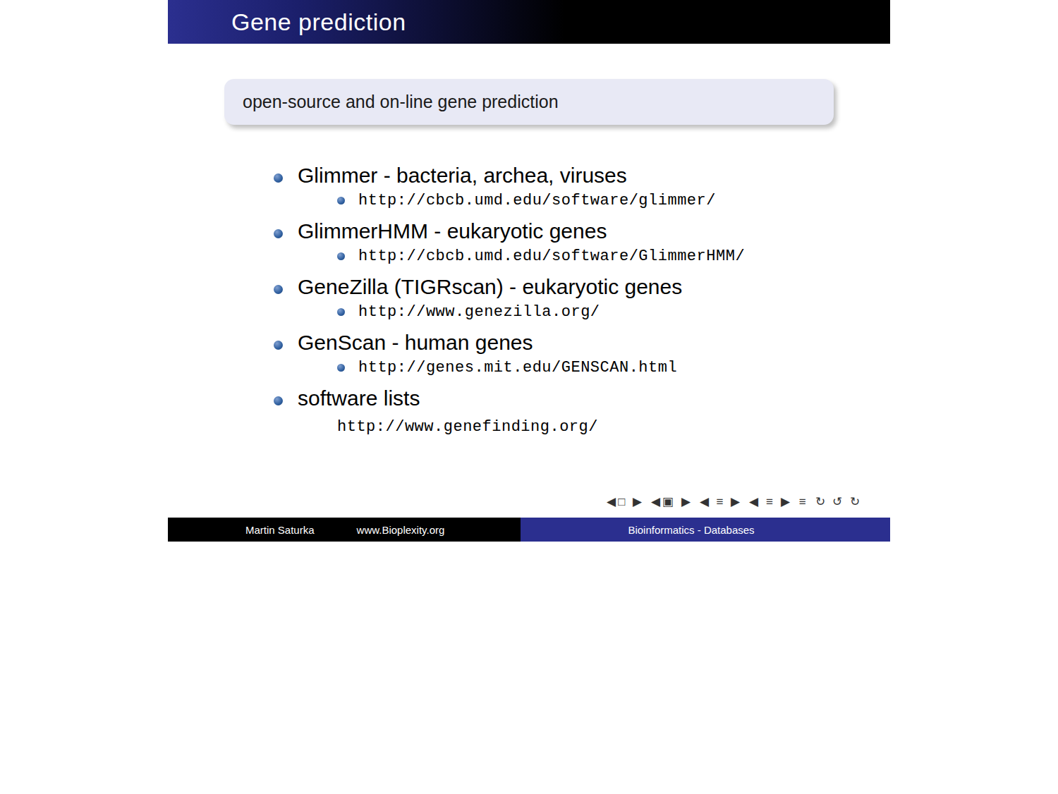Gene prediction
open-source and on-line gene prediction
Glimmer - bacteria, archea, viruses
http://cbcb.umd.edu/software/glimmer/
GlimmerHMM - eukaryotic genes
http://cbcb.umd.edu/software/GlimmerHMM/
GeneZilla (TIGRscan) - eukaryotic genes
http://www.genezilla.org/
GenScan - human genes
http://genes.mit.edu/GENSCAN.html
software lists
http://www.genefinding.org/
◀□ ▶ ◀▣ ▶ ◀ ≡ ▶ ◀ ≡ ▶ ≡ ↻ ↺ ↻
Martin Saturka www.Bioplexity.org
Bioinformatics - Databases